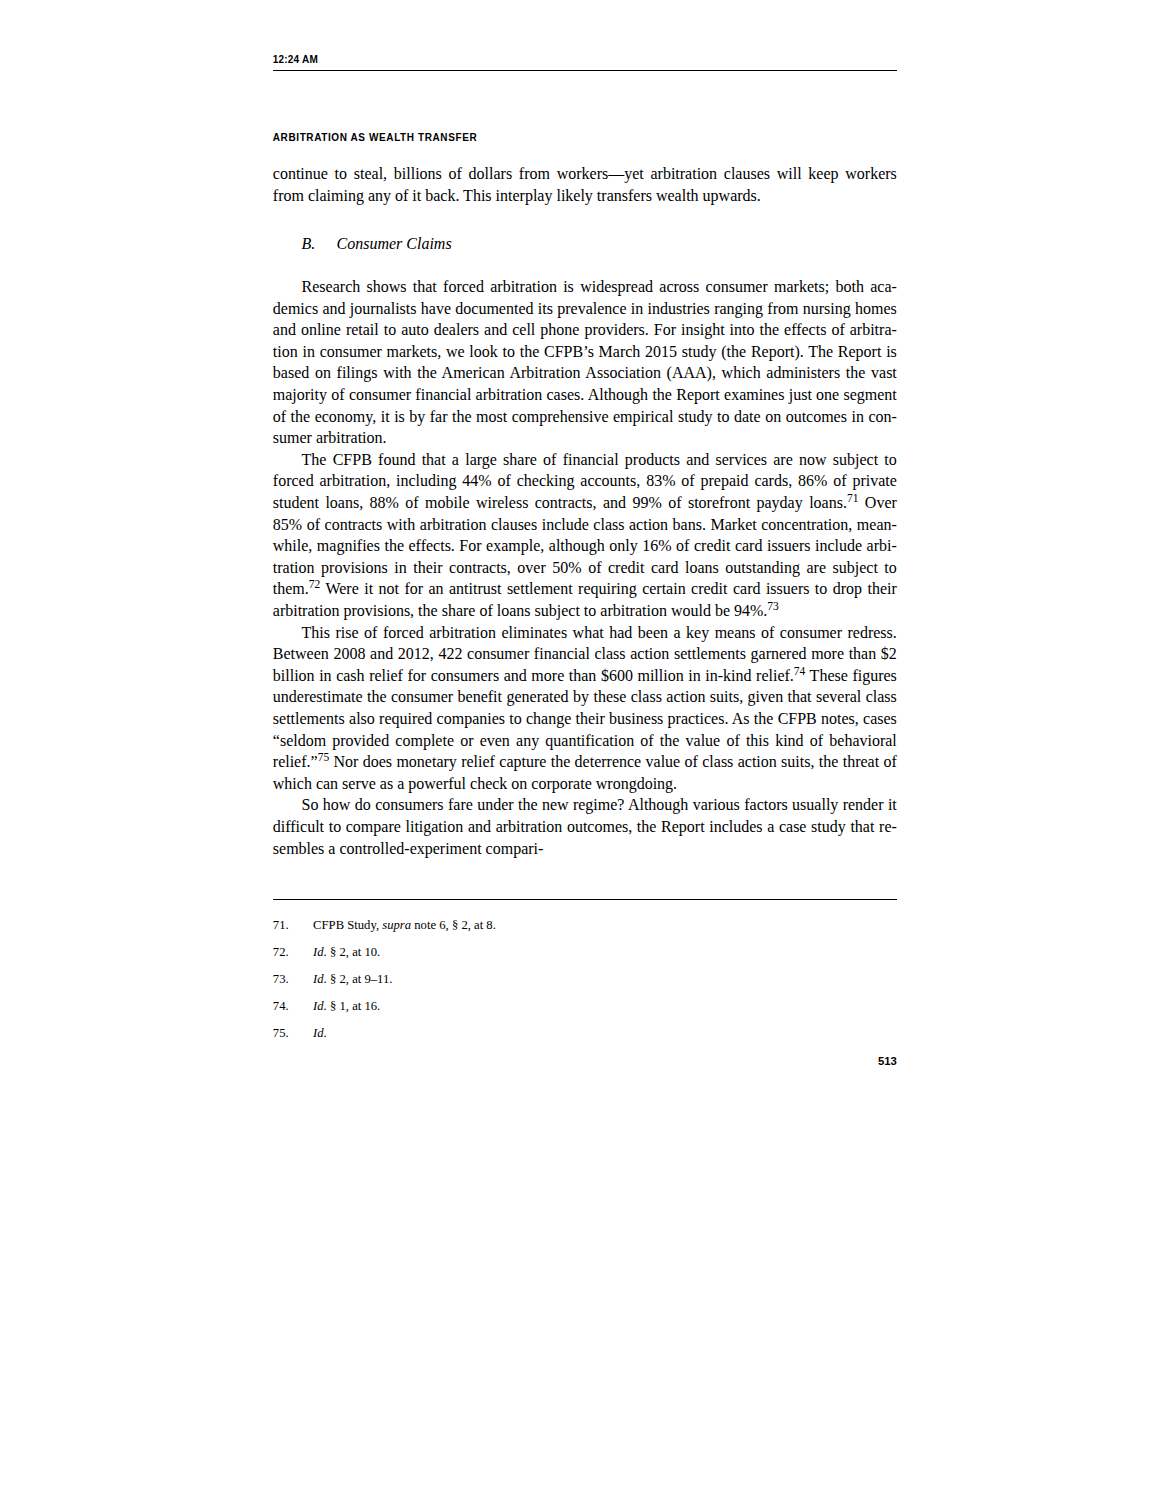12:24 AM
Arbitration as Wealth Transfer
continue to steal, billions of dollars from workers—yet arbitration clauses will keep workers from claiming any of it back. This interplay likely transfers wealth upwards.
B. Consumer Claims
Research shows that forced arbitration is widespread across consumer markets; both academics and journalists have documented its prevalence in industries ranging from nursing homes and online retail to auto dealers and cell phone providers. For insight into the effects of arbitration in consumer markets, we look to the CFPB’s March 2015 study (the Report). The Report is based on filings with the American Arbitration Association (AAA), which administers the vast majority of consumer financial arbitration cases. Although the Report examines just one segment of the economy, it is by far the most comprehensive empirical study to date on outcomes in consumer arbitration.
The CFPB found that a large share of financial products and services are now subject to forced arbitration, including 44% of checking accounts, 83% of prepaid cards, 86% of private student loans, 88% of mobile wireless contracts, and 99% of storefront payday loans.71 Over 85% of contracts with arbitration clauses include class action bans. Market concentration, meanwhile, magnifies the effects. For example, although only 16% of credit card issuers include arbitration provisions in their contracts, over 50% of credit card loans outstanding are subject to them.72 Were it not for an antitrust settlement requiring certain credit card issuers to drop their arbitration provisions, the share of loans subject to arbitration would be 94%.73
This rise of forced arbitration eliminates what had been a key means of consumer redress. Between 2008 and 2012, 422 consumer financial class action settlements garnered more than $2 billion in cash relief for consumers and more than $600 million in in-kind relief.74 These figures underestimate the consumer benefit generated by these class action suits, given that several class settlements also required companies to change their business practices. As the CFPB notes, cases “seldom provided complete or even any quantification of the value of this kind of behavioral relief.”75 Nor does monetary relief capture the deterrence value of class action suits, the threat of which can serve as a powerful check on corporate wrongdoing.
So how do consumers fare under the new regime? Although various factors usually render it difficult to compare litigation and arbitration outcomes, the Report includes a case study that resembles a controlled-experiment compari-
71. CFPB Study, supra note 6, § 2, at 8.
72. Id. § 2, at 10.
73. Id. § 2, at 9–11.
74. Id. § 1, at 16.
75. Id.
513